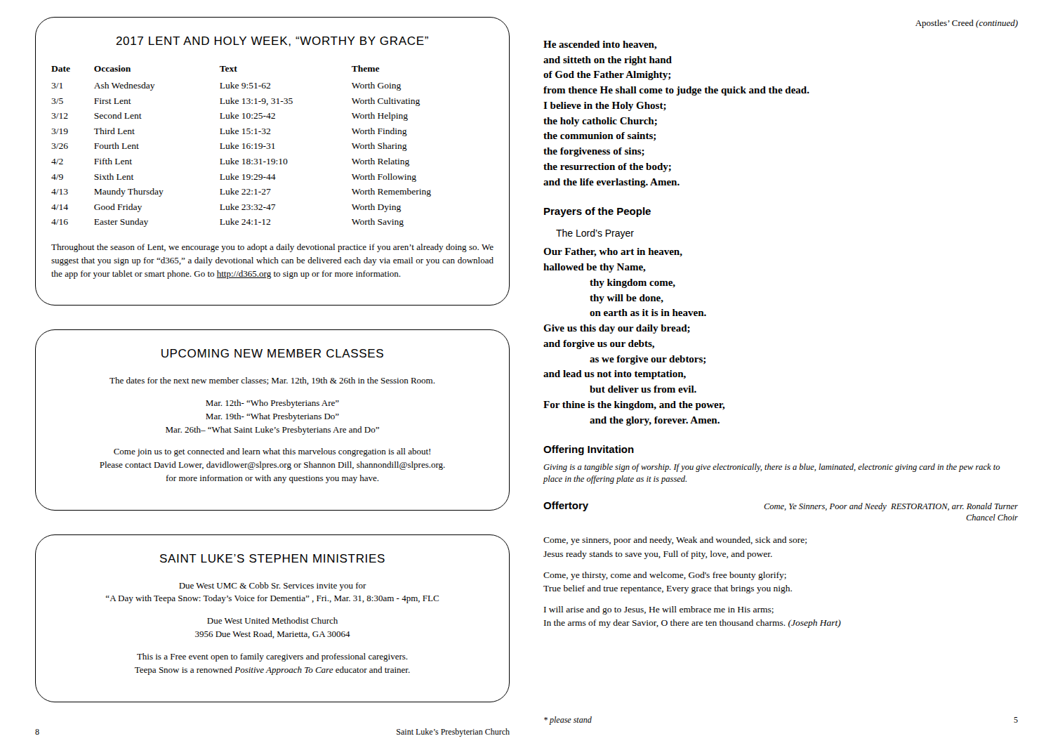2017 LENT AND HOLY WEEK, “WORTHY BY GRACE”
| Date | Occasion | Text | Theme |
| --- | --- | --- | --- |
| 3/1 | Ash Wednesday | Luke 9:51-62 | Worth Going |
| 3/5 | First Lent | Luke 13:1-9, 31-35 | Worth Cultivating |
| 3/12 | Second Lent | Luke 10:25-42 | Worth Helping |
| 3/19 | Third Lent | Luke 15:1-32 | Worth Finding |
| 3/26 | Fourth Lent | Luke 16:19-31 | Worth Sharing |
| 4/2 | Fifth Lent | Luke 18:31-19:10 | Worth Relating |
| 4/9 | Sixth Lent | Luke 19:29-44 | Worth Following |
| 4/13 | Maundy Thursday | Luke 22:1-27 | Worth Remembering |
| 4/14 | Good Friday | Luke 23:32-47 | Worth Dying |
| 4/16 | Easter Sunday | Luke 24:1-12 | Worth Saving |
Throughout the season of Lent, we encourage you to adopt a daily devotional practice if you aren’t already doing so. We suggest that you sign up for “d365,” a daily devotional which can be delivered each day via email or you can download the app for your tablet or smart phone. Go to http://d365.org to sign up or for more information.
UPCOMING NEW MEMBER CLASSES
The dates for the next new member classes; Mar. 12th, 19th & 26th in the Session Room.
Mar. 12th- “Who Presbyterians Are”
Mar. 19th- “What Presbyterians Do”
Mar. 26th– “What Saint Luke’s Presbyterians Are and Do”
Come join us to get connected and learn what this marvelous congregation is all about!
Please contact David Lower, davidlower@slpres.org or Shannon Dill, shannondill@slpres.org.
for more information or with any questions you may have.
SAINT LUKE’S STEPHEN MINISTRIES
Due West UMC & Cobb Sr. Services invite you for
“A Day with Teepa Snow: Today’s Voice for Dementia” , Fri., Mar. 31, 8:30am - 4pm, FLC
Due West United Methodist Church
3956 Due West Road, Marietta, GA 30064
This is a Free event open to family caregivers and professional caregivers.
Teepa Snow is a renowned Positive Approach To Care educator and trainer.
8 Saint Luke’s Presbyterian Church
Apostles’ Creed (continued)
He ascended into heaven,
and sitteth on the right hand
of God the Father Almighty;
from thence He shall come to judge the quick and the dead.
I believe in the Holy Ghost;
the holy catholic Church;
the communion of saints;
the forgiveness of sins;
the resurrection of the body;
and the life everlasting. Amen.
Prayers of the People
The Lord’s Prayer
Our Father, who art in heaven,
hallowed be thy Name,
thy kingdom come,
thy will be done,
on earth as it is in heaven.
Give us this day our daily bread;
and forgive us our debts,
as we forgive our debtors;
and lead us not into temptation,
but deliver us from evil.
For thine is the kingdom, and the power,
and the glory, forever. Amen.
Offering Invitation
Giving is a tangible sign of worship. If you give electronically, there is a blue, laminated, electronic giving card in the pew rack to place in the offering plate as it is passed.
Offertory Come, Ye Sinners, Poor and Needy RESTORATION, arr. Ronald Turner
Chancel Choir
Come, ye sinners, poor and needy, Weak and wounded, sick and sore;
Jesus ready stands to save you, Full of pity, love, and power.
Come, ye thirsty, come and welcome, God's free bounty glorify;
True belief and true repentance, Every grace that brings you nigh.
I will arise and go to Jesus, He will embrace me in His arms;
In the arms of my dear Savior, O there are ten thousand charms. (Joseph Hart)
* please stand 5